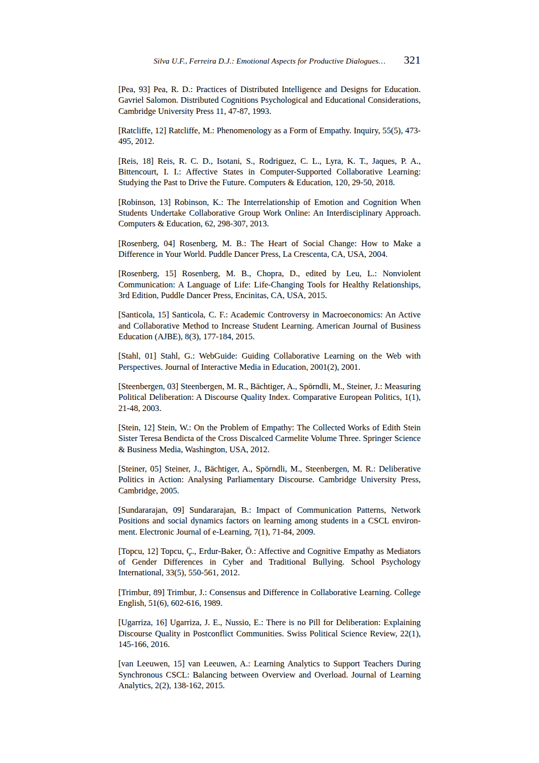Silva U.F., Ferreira D.J.: Emotional Aspects for Productive Dialogues… 321
[Pea, 93] Pea, R. D.: Practices of Distributed Intelligence and Designs for Education. Gavriel Salomon. Distributed Cognitions Psychological and Educational Considerations, Cambridge University Press 11, 47-87, 1993.
[Ratcliffe, 12] Ratcliffe, M.: Phenomenology as a Form of Empathy. Inquiry, 55(5), 473-495, 2012.
[Reis, 18] Reis, R. C. D., Isotani, S., Rodriguez, C. L., Lyra, K. T., Jaques, P. A., Bittencourt, I. I.: Affective States in Computer-Supported Collaborative Learning: Studying the Past to Drive the Future. Computers & Education, 120, 29-50, 2018.
[Robinson, 13] Robinson, K.: The Interrelationship of Emotion and Cognition When Students Undertake Collaborative Group Work Online: An Interdisciplinary Approach. Computers & Education, 62, 298-307, 2013.
[Rosenberg, 04] Rosenberg, M. B.: The Heart of Social Change: How to Make a Difference in Your World. Puddle Dancer Press, La Crescenta, CA, USA, 2004.
[Rosenberg, 15] Rosenberg, M. B., Chopra, D., edited by Leu, L.: Nonviolent Communication: A Language of Life: Life-Changing Tools for Healthy Relationships, 3rd Edition, Puddle Dancer Press, Encinitas, CA, USA, 2015.
[Santicola, 15] Santicola, C. F.: Academic Controversy in Macroeconomics: An Active and Collaborative Method to Increase Student Learning. American Journal of Business Education (AJBE), 8(3), 177-184, 2015.
[Stahl, 01] Stahl, G.: WebGuide: Guiding Collaborative Learning on the Web with Perspectives. Journal of Interactive Media in Education, 2001(2), 2001.
[Steenbergen, 03] Steenbergen, M. R., Bächtiger, A., Spörndli, M., Steiner, J.: Measuring Political Deliberation: A Discourse Quality Index. Comparative European Politics, 1(1), 21-48, 2003.
[Stein, 12] Stein, W.: On the Problem of Empathy: The Collected Works of Edith Stein Sister Teresa Bendicta of the Cross Discalced Carmelite Volume Three. Springer Science & Business Media, Washington, USA, 2012.
[Steiner, 05] Steiner, J., Bächtiger, A., Spörndli, M., Steenbergen, M. R.: Deliberative Politics in Action: Analysing Parliamentary Discourse. Cambridge University Press, Cambridge, 2005.
[Sundararajan, 09] Sundararajan, B.: Impact of Communication Patterns, Network Positions and social dynamics factors on learning among students in a CSCL environment. Electronic Journal of e-Learning, 7(1), 71-84, 2009.
[Topcu, 12] Topcu, Ç., Erdur-Baker, Ö.: Affective and Cognitive Empathy as Mediators of Gender Differences in Cyber and Traditional Bullying. School Psychology International, 33(5), 550-561, 2012.
[Trimbur, 89] Trimbur, J.: Consensus and Difference in Collaborative Learning. College English, 51(6), 602-616, 1989.
[Ugarriza, 16] Ugarriza, J. E., Nussio, E.: There is no Pill for Deliberation: Explaining Discourse Quality in Postconflict Communities. Swiss Political Science Review, 22(1), 145-166, 2016.
[van Leeuwen, 15] van Leeuwen, A.: Learning Analytics to Support Teachers During Synchronous CSCL: Balancing between Overview and Overload. Journal of Learning Analytics, 2(2), 138-162, 2015.